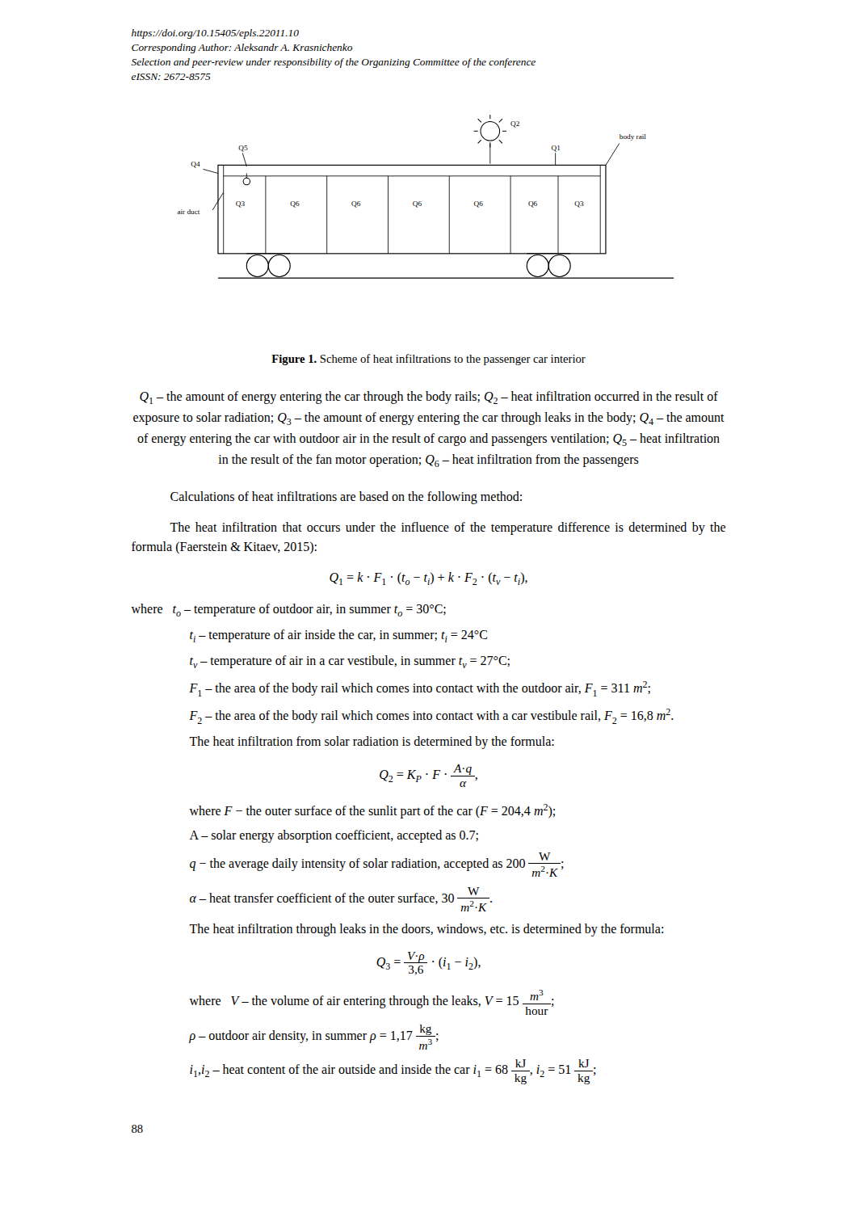https://doi.org/10.15405/epls.22011.10
Corresponding Author: Aleksandr A. Krasnichenko
Selection and peer-review under responsibility of the Organizing Committee of the conference
eISSN: 2672-8575
Q2 Q1 body rail Q5 Q4 air duct Q3 Q6 Q6 Q6 Q6 Q6 Q3
Figure 1. Scheme of heat infiltrations to the passenger car interior
Q1 – the amount of energy entering the car through the body rails; Q2 – heat infiltration occurred in the result of exposure to solar radiation; Q3 – the amount of energy entering the car through leaks in the body; Q4 – the amount of energy entering the car with outdoor air in the result of cargo and passengers ventilation; Q5 – heat infiltration in the result of the fan motor operation; Q6 – heat infiltration from the passengers
Calculations of heat infiltrations are based on the following method:
The heat infiltration that occurs under the influence of the temperature difference is determined by the formula (Faerstein & Kitaev, 2015):
Q1 = k · F1 · (to − ti) + k · F2 · (tv − ti),
where to – temperature of outdoor air, in summer to = 30°C;
ti – temperature of air inside the car, in summer; ti = 24°C
tv – temperature of air in a car vestibule, in summer tv = 27°C;
F1 – the area of the body rail which comes into contact with the outdoor air, F1 = 311 m2;
F2 – the area of the body rail which comes into contact with a car vestibule rail, F2 = 16,8 m2.
The heat infiltration from solar radiation is determined by the formula:
Q2 = KP · F · A·q α,
where F − the outer surface of the sunlit part of the car (F = 204,4 m2);
A – solar energy absorption coefficient, accepted as 0.7;
q − the average daily intensity of solar radiation, accepted as 200 Wm2·K;
α – heat transfer coefficient of the outer surface, 30 Wm2·K.
The heat infiltration through leaks in the doors, windows, etc. is determined by the formula:
Q3 = V·ρ 3,6 · (i1 − i2),
where V – the volume of air entering through the leaks, V = 15 m3 hour;
ρ – outdoor air density, in summer ρ = 1,17 kg m3;
i1,i2 – heat content of the air outside and inside the car i1 = 68 kJ kg, i2 = 51 kJ kg;
88